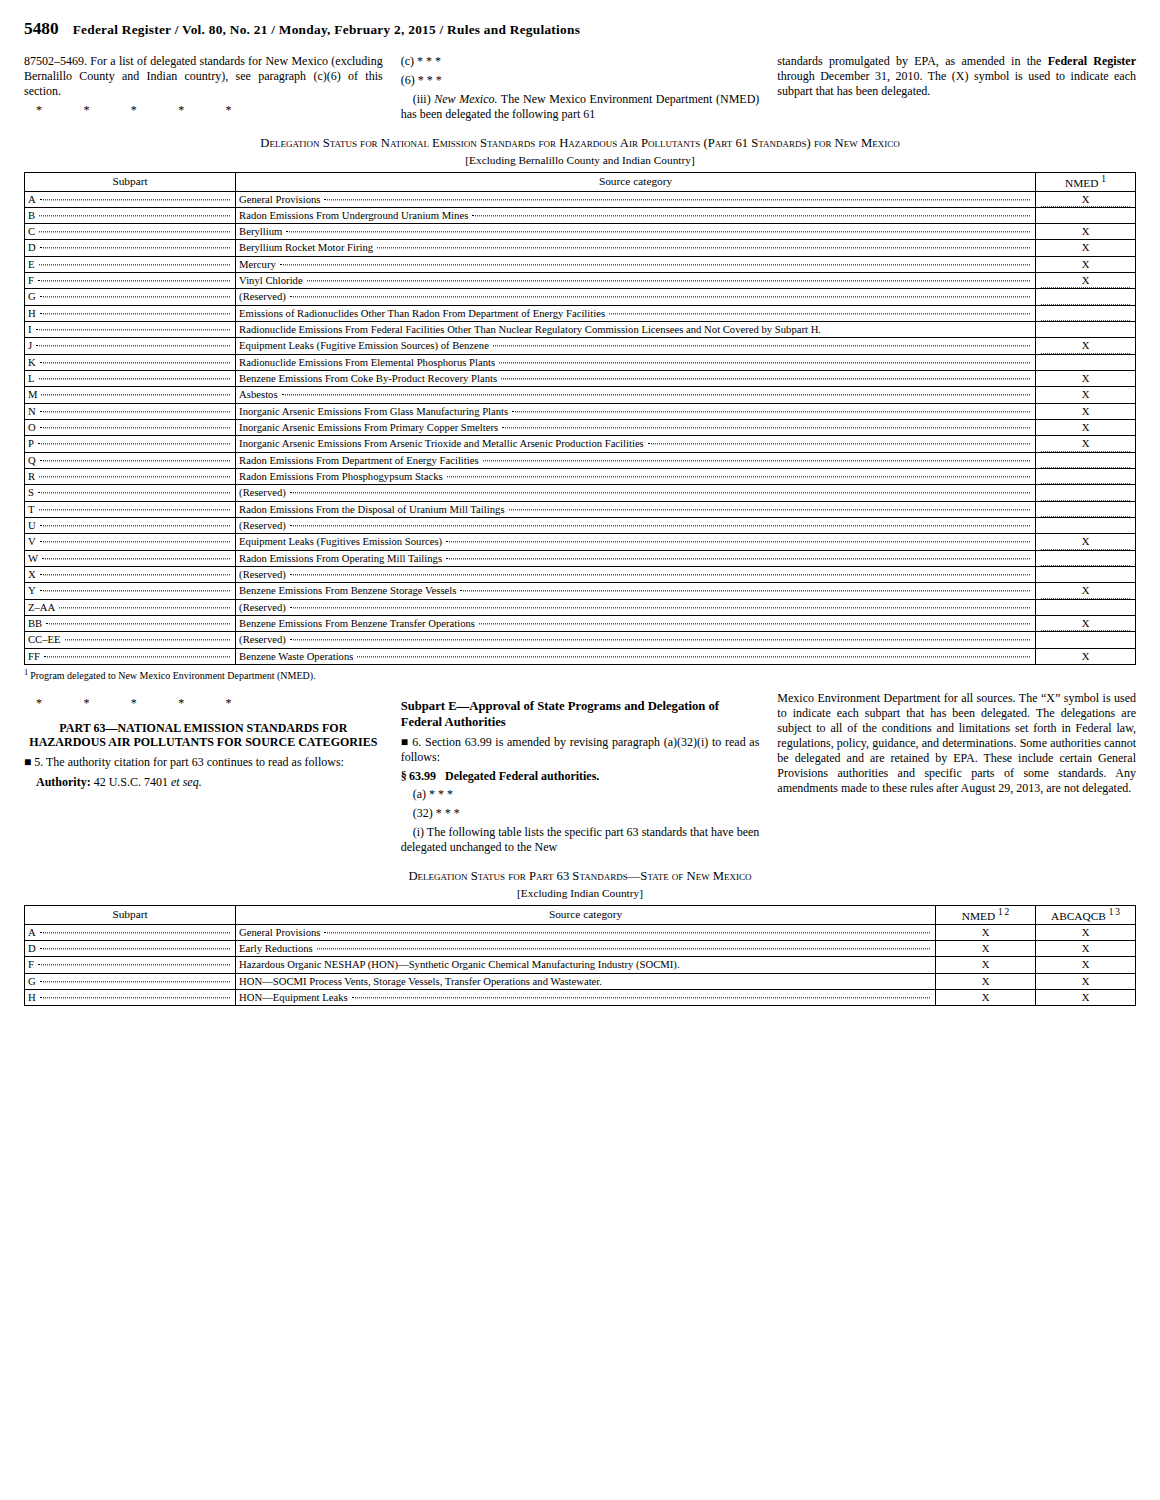5480 Federal Register / Vol. 80, No. 21 / Monday, February 2, 2015 / Rules and Regulations
87502–5469. For a list of delegated standards for New Mexico (excluding Bernalillo County and Indian country), see paragraph (c)(6) of this section.
* * * * *
(c) * * *
(6) * * *
(iii) New Mexico. The New Mexico Environment Department (NMED) has been delegated the following part 61
standards promulgated by EPA, as amended in the Federal Register through December 31, 2010. The (X) symbol is used to indicate each subpart that has been delegated.
Delegation Status for National Emission Standards for Hazardous Air Pollutants (Part 61 Standards) for New Mexico
[Excluding Bernalillo County and Indian Country]
| Subpart | Source category | NMED 1 |
| --- | --- | --- |
| A | General Provisions | X |
| B | Radon Emissions From Underground Uranium Mines | |
| C | Beryllium | X |
| D | Beryllium Rocket Motor Firing | X |
| E | Mercury | X |
| F | Vinyl Chloride | X |
| G | (Reserved) | |
| H | Emissions of Radionuclides Other Than Radon From Department of Energy Facilities | |
| I | Radionuclide Emissions From Federal Facilities Other Than Nuclear Regulatory Commission Licensees and Not Covered by Subpart H. | |
| J | Equipment Leaks (Fugitive Emission Sources) of Benzene | X |
| K | Radionuclide Emissions From Elemental Phosphorus Plants | |
| L | Benzene Emissions From Coke By-Product Recovery Plants | X |
| M | Asbestos | X |
| N | Inorganic Arsenic Emissions From Glass Manufacturing Plants | X |
| O | Inorganic Arsenic Emissions From Primary Copper Smelters | X |
| P | Inorganic Arsenic Emissions From Arsenic Trioxide and Metallic Arsenic Production Facilities | X |
| Q | Radon Emissions From Department of Energy Facilities | |
| R | Radon Emissions From Phosphogypsum Stacks | |
| S | (Reserved) | |
| T | Radon Emissions From the Disposal of Uranium Mill Tailings | |
| U | (Reserved) | |
| V | Equipment Leaks (Fugitives Emission Sources) | X |
| W | Radon Emissions From Operating Mill Tailings | |
| X | (Reserved) | |
| Y | Benzene Emissions From Benzene Storage Vessels | X |
| Z–AA | (Reserved) | |
| BB | Benzene Emissions From Benzene Transfer Operations | X |
| CC–EE | (Reserved) | |
| FF | Benzene Waste Operations | X |
1 Program delegated to New Mexico Environment Department (NMED).
* * * * *
PART 63—NATIONAL EMISSION STANDARDS FOR HAZARDOUS AIR POLLUTANTS FOR SOURCE CATEGORIES
■ 5. The authority citation for part 63 continues to read as follows:
Authority: 42 U.S.C. 7401 et seq.
Subpart E—Approval of State Programs and Delegation of Federal Authorities
■ 6. Section 63.99 is amended by revising paragraph (a)(32)(i) to read as follows:
§ 63.99 Delegated Federal authorities.
(a) * * *
(32) * * *
(i) The following table lists the specific part 63 standards that have been delegated unchanged to the New
Mexico Environment Department for all sources. The “X” symbol is used to indicate each subpart that has been delegated. The delegations are subject to all of the conditions and limitations set forth in Federal law, regulations, policy, guidance, and determinations. Some authorities cannot be delegated and are retained by EPA. These include certain General Provisions authorities and specific parts of some standards. Any amendments made to these rules after August 29, 2013, are not delegated.
Delegation Status for Part 63 Standards—State of New Mexico
[Excluding Indian Country]
| Subpart | Source category | NMED 1 2 | ABCAQCB 1 3 |
| --- | --- | --- | --- |
| A | General Provisions | X | X |
| D | Early Reductions | X | X |
| F | Hazardous Organic NESHAP (HON)—Synthetic Organic Chemical Manufacturing Industry (SOCMI). | X | X |
| G | HON—SOCMI Process Vents, Storage Vessels, Transfer Operations and Wastewater. | X | X |
| H | HON—Equipment Leaks | X | X |